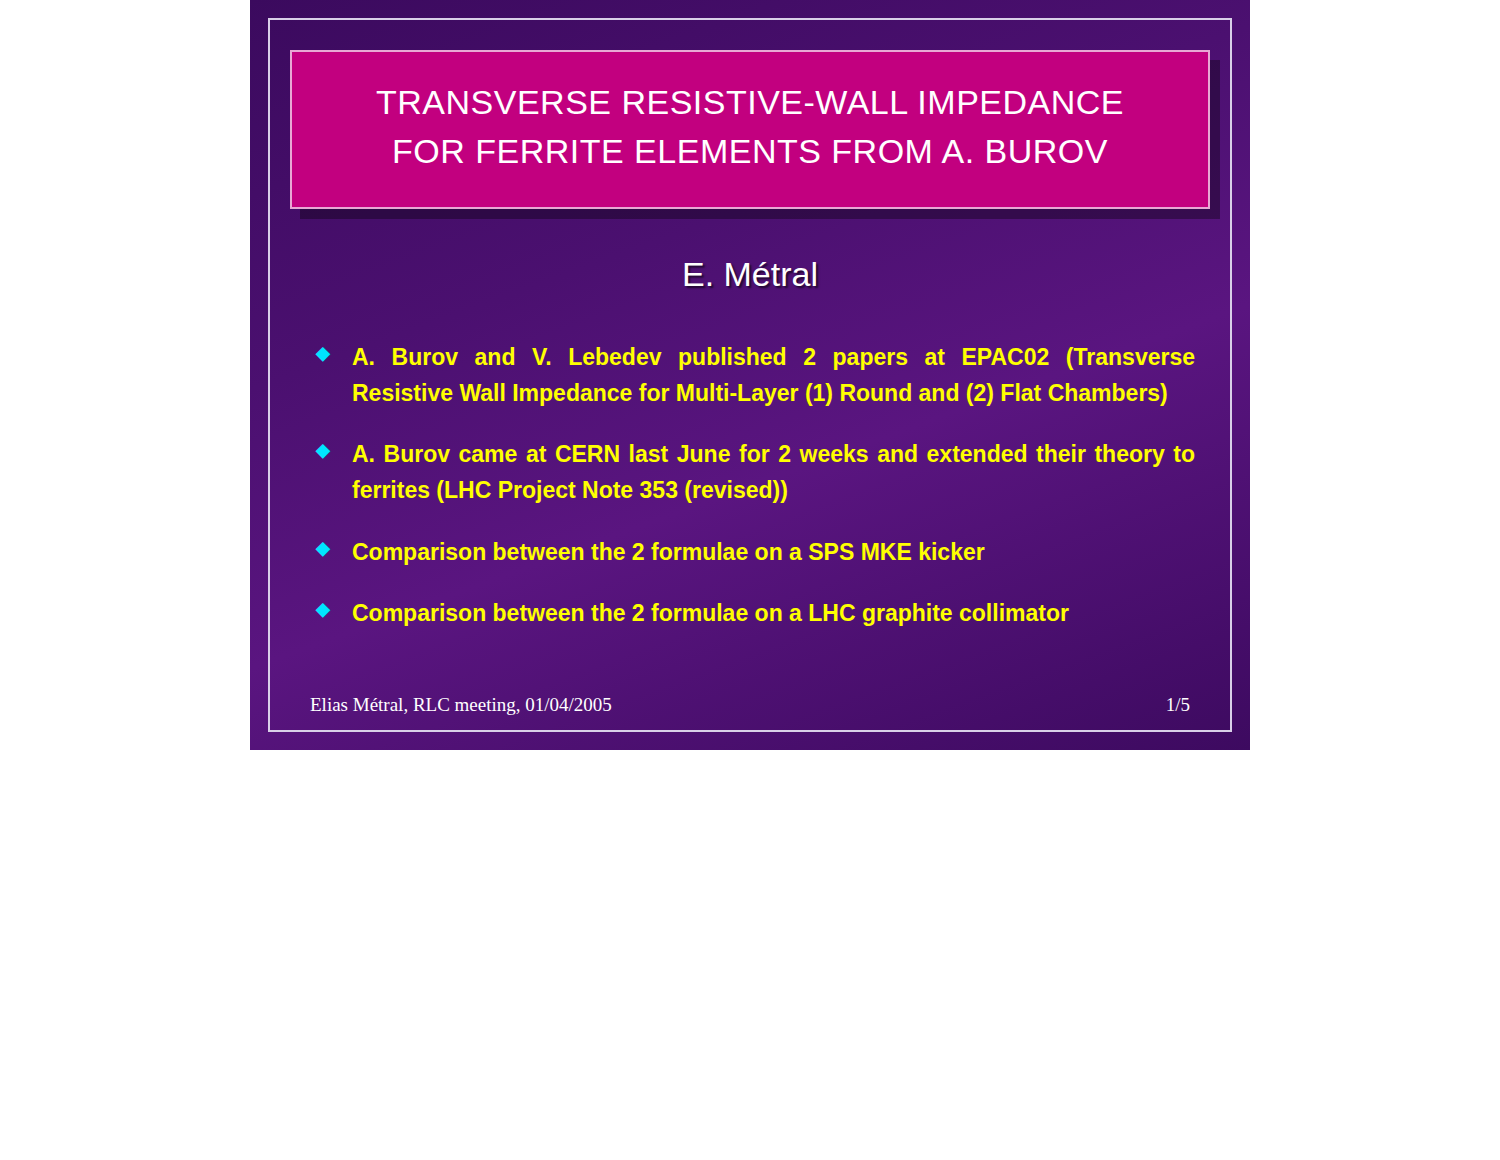TRANSVERSE RESISTIVE-WALL IMPEDANCE
FOR FERRITE ELEMENTS FROM A. BUROV
E. Métral
A. Burov and V. Lebedev published 2 papers at EPAC02 (Transverse Resistive Wall Impedance for Multi-Layer (1) Round and (2) Flat Chambers)
A. Burov came at CERN last June for 2 weeks and extended their theory to ferrites (LHC Project Note 353 (revised))
Comparison between the 2 formulae on a SPS MKE kicker
Comparison between the 2 formulae on a LHC graphite collimator
Elias Métral, RLC meeting, 01/04/2005 1/5